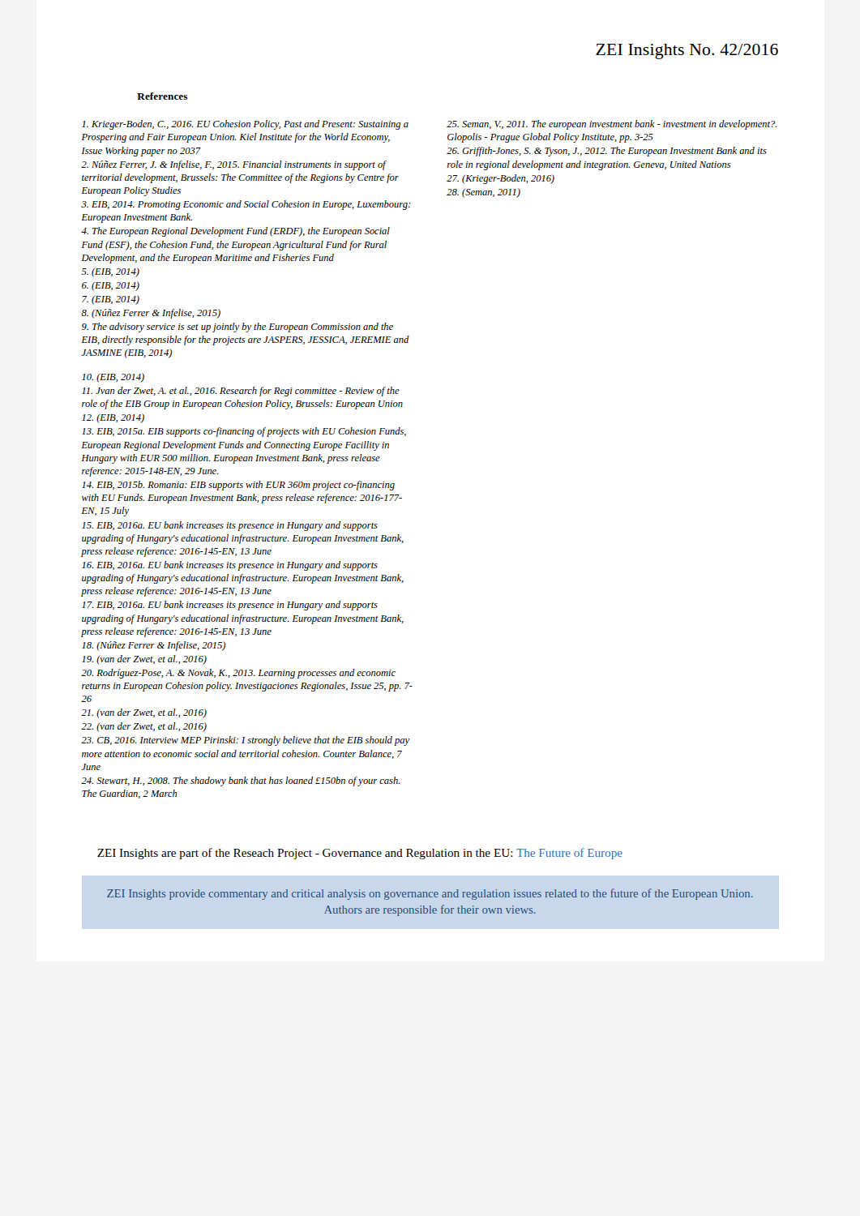ZEI Insights No. 42/2016
References
1. Krieger-Boden, C., 2016. EU Cohesion Policy, Past and Present: Sustaining a Prospering and Fair European Union. Kiel Institute for the World Economy, Issue Working paper no 2037
2. Núñez Ferrer, J. & Infelise, F., 2015. Financial instruments in support of territorial development, Brussels: The Committee of the Regions by Centre for European Policy Studies
3. EIB, 2014. Promoting Economic and Social Cohesion in Europe, Luxembourg: European Investment Bank.
4. The European Regional Development Fund (ERDF), the European Social Fund (ESF), the Cohesion Fund, the European Agricultural Fund for Rural Development, and the European Maritime and Fisheries Fund
5. (EIB, 2014)
6. (EIB, 2014)
7. (EIB, 2014)
8. (Núñez Ferrer & Infelise, 2015)
9. The advisory service is set up jointly by the European Commission and the EIB, directly responsible for the projects are JASPERS, JESSICA, JEREMIE and JASMINE (EIB, 2014)
10. (EIB, 2014)
11. Jvan der Zwet, A. et al., 2016. Research for Regi committee - Review of the role of the EIB Group in European Cohesion Policy, Brussels: European Union
12. (EIB, 2014)
13. EIB, 2015a. EIB supports co-financing of projects with EU Cohesion Funds, European Regional Development Funds and Connecting Europe Facillity in Hungary with EUR 500 million. European Investment Bank, press release reference: 2015-148-EN, 29 June.
14. EIB, 2015b. Romania: EIB supports with EUR 360m project co-financing with EU Funds. European Investment Bank, press release reference: 2016-177-EN, 15 July
15. EIB, 2016a. EU bank increases its presence in Hungary and supports upgrading of Hungary's educational infrastructure. European Investment Bank, press release reference: 2016-145-EN, 13 June
16. EIB, 2016a. EU bank increases its presence in Hungary and supports upgrading of Hungary's educational infrastructure. European Investment Bank, press release reference: 2016-145-EN, 13 June
17. EIB, 2016a. EU bank increases its presence in Hungary and supports upgrading of Hungary's educational infrastructure. European Investment Bank, press release reference: 2016-145-EN, 13 June
18. (Núñez Ferrer & Infelise, 2015)
19. (van der Zwet, et al., 2016)
20. Rodríguez-Pose, A. & Novak, K., 2013. Learning processes and economic returns in European Cohesion policy. Investigaciones Regionales, Issue 25, pp. 7-26
21. (van der Zwet, et al., 2016)
22. (van der Zwet, et al., 2016)
23. CB, 2016. Interview MEP Pirinski: I strongly believe that the EIB should pay more attention to economic social and territorial cohesion. Counter Balance, 7 June
24. Stewart, H., 2008. The shadowy bank that has loaned £150bn of your cash. The Guardian, 2 March
25. Seman, V., 2011. The european investment bank - investment in development?. Glopolis - Prague Global Policy Institute, pp. 3-25
26. Griffith-Jones, S. & Tyson, J., 2012. The European Investment Bank and its role in regional development and integration. Geneva, United Nations
27. (Krieger-Boden, 2016)
28. (Seman, 2011)
ZEI Insights are part of the Reseach Project - Governance and Regulation in the EU: The Future of Europe
ZEI Insights provide commentary and critical analysis on governance and regulation issues related to the future of the European Union. Authors are responsible for their own views.